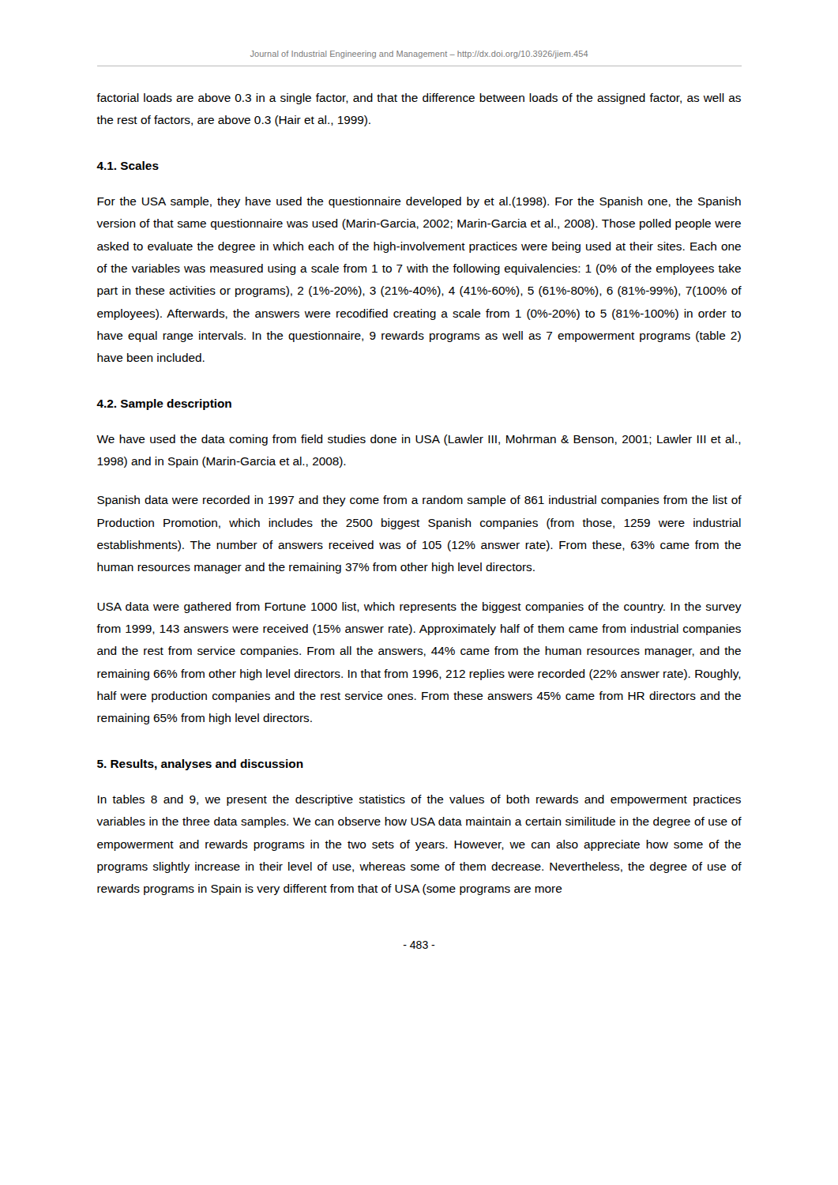Journal of Industrial Engineering and Management – http://dx.doi.org/10.3926/jiem.454
factorial loads are above 0.3 in a single factor, and that the difference between loads of the assigned factor, as well as the rest of factors, are above 0.3 (Hair et al., 1999).
4.1. Scales
For the USA sample, they have used the questionnaire developed by et al.(1998). For the Spanish one, the Spanish version of that same questionnaire was used (Marin-Garcia, 2002; Marin-Garcia et al., 2008). Those polled people were asked to evaluate the degree in which each of the high-involvement practices were being used at their sites. Each one of the variables was measured using a scale from 1 to 7 with the following equivalencies: 1 (0% of the employees take part in these activities or programs), 2 (1%-20%), 3 (21%-40%), 4 (41%-60%), 5 (61%-80%), 6 (81%-99%), 7(100% of employees). Afterwards, the answers were recodified creating a scale from 1 (0%-20%) to 5 (81%-100%) in order to have equal range intervals. In the questionnaire, 9 rewards programs as well as 7 empowerment programs (table 2) have been included.
4.2. Sample description
We have used the data coming from field studies done in USA (Lawler III, Mohrman & Benson, 2001; Lawler III et al., 1998) and in Spain (Marin-Garcia et al., 2008).
Spanish data were recorded in 1997 and they come from a random sample of 861 industrial companies from the list of Production Promotion, which includes the 2500 biggest Spanish companies (from those, 1259 were industrial establishments). The number of answers received was of 105 (12% answer rate). From these, 63% came from the human resources manager and the remaining 37% from other high level directors.
USA data were gathered from Fortune 1000 list, which represents the biggest companies of the country. In the survey from 1999, 143 answers were received (15% answer rate). Approximately half of them came from industrial companies and the rest from service companies. From all the answers, 44% came from the human resources manager, and the remaining 66% from other high level directors. In that from 1996, 212 replies were recorded (22% answer rate). Roughly, half were production companies and the rest service ones. From these answers 45% came from HR directors and the remaining 65% from high level directors.
5. Results, analyses and discussion
In tables 8 and 9, we present the descriptive statistics of the values of both rewards and empowerment practices variables in the three data samples. We can observe how USA data maintain a certain similitude in the degree of use of empowerment and rewards programs in the two sets of years. However, we can also appreciate how some of the programs slightly increase in their level of use, whereas some of them decrease. Nevertheless, the degree of use of rewards programs in Spain is very different from that of USA (some programs are more
- 483 -